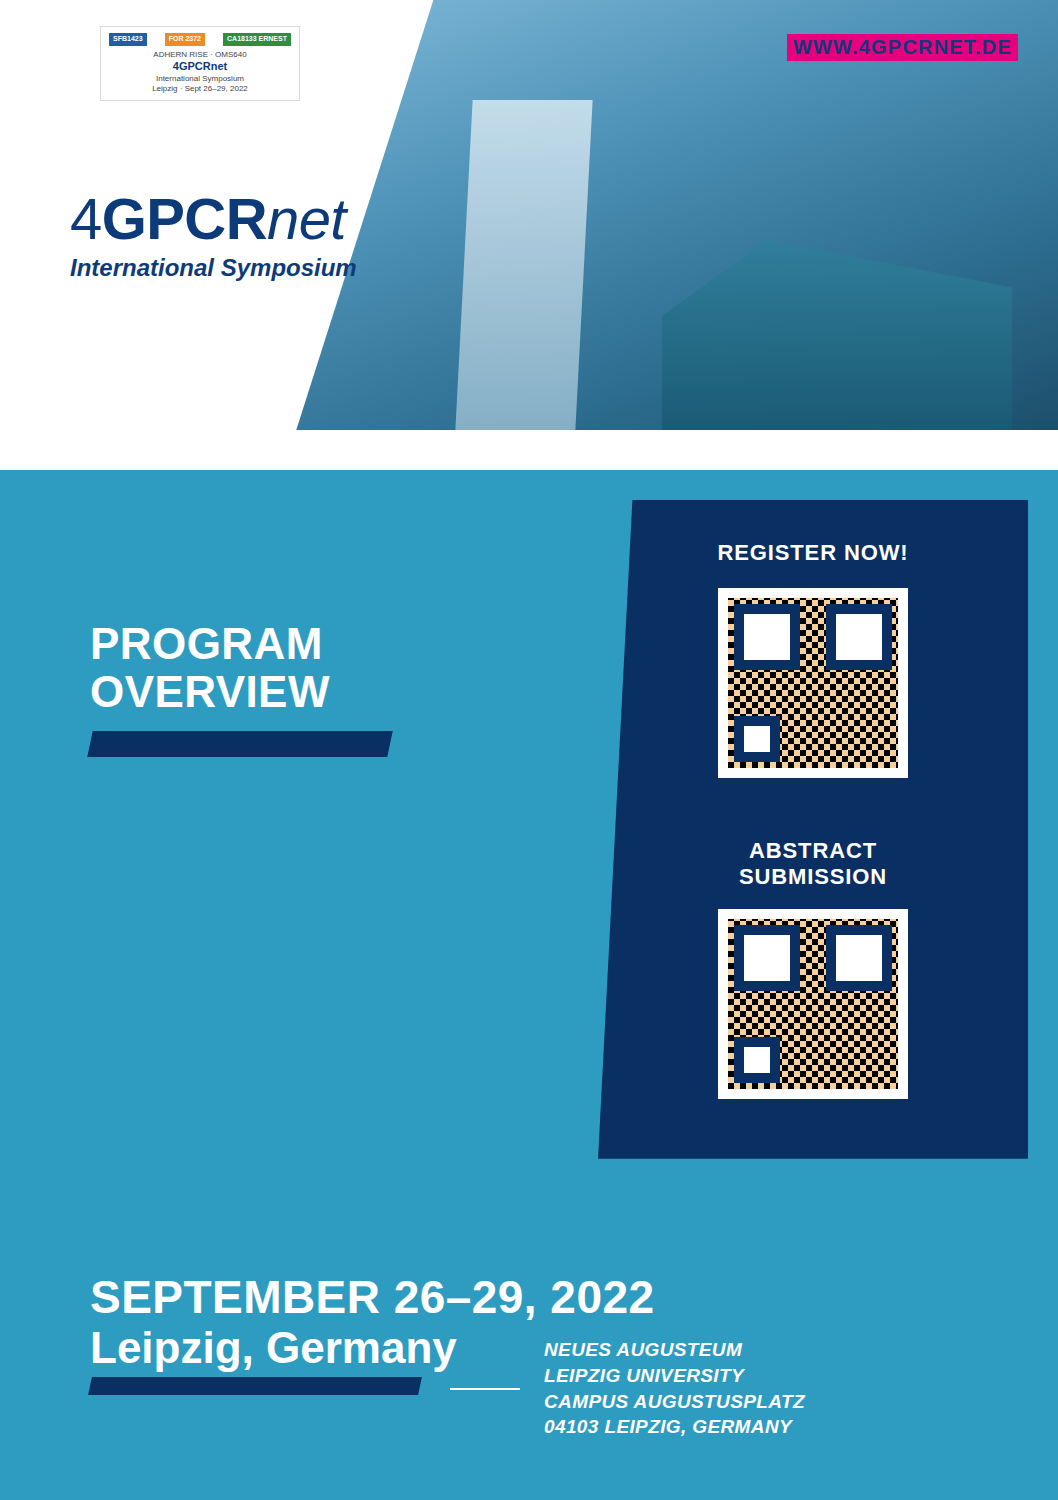WWW.4GPCRNET.DE
SFB1423 FOR 2372 CA18133 ERNEST
ADHERN RISE · OMS640
4GPCRnet
International Symposium
Leipzig · Sept 26–29, 2022
4GPCR net
International Symposium
PROGRAM
OVERVIEW
REGISTER NOW!
ABSTRACT
SUBMISSION
SEPTEMBER 26–29, 2022
Leipzig, Germany
NEUES AUGUSTEUM
LEIPZIG UNIVERSITY
CAMPUS AUGUSTUSPLATZ
04103 LEIPZIG, GERMANY